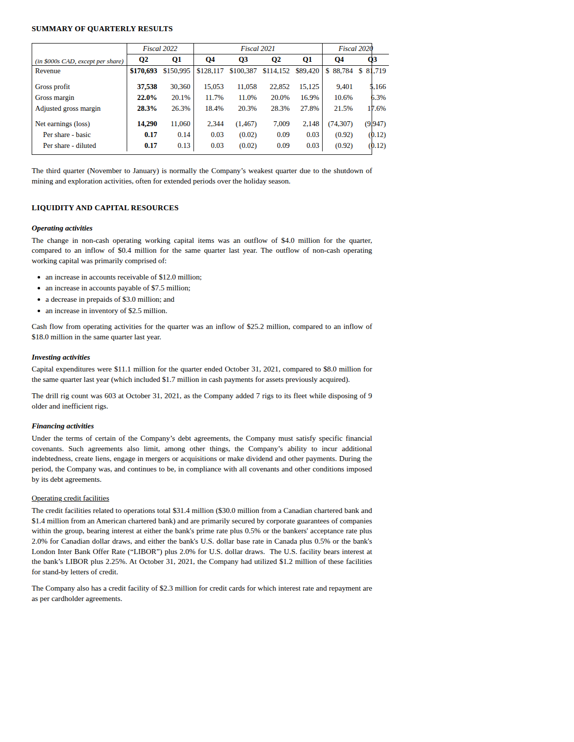Summary of Quarterly Results
| (in $000s CAD, except per share) | Fiscal 2022 | Fiscal 2021 | Fiscal 2020 |
| --- | --- | --- | --- |
| Q2 | Q1 | Q4 | Q3 | Q2 | Q1 | Q4 | Q3 |
| Revenue | $170,693 | $150,995 | $128,117 | $100,387 | $114,152 | $89,420 | $ 88,784 | $ 81,719 |
| Gross profit | 37,538 | 30,360 | 15,053 | 11,058 | 22,852 | 15,125 | 9,401 | 5,166 |
| Gross margin | 22.0% | 20.1% | 11.7% | 11.0% | 20.0% | 16.9% | 10.6% | 6.3% |
| Adjusted gross margin | 28.3% | 26.3% | 18.4% | 20.3% | 28.3% | 27.8% | 21.5% | 17.6% |
| Net earnings (loss) | 14,290 | 11,060 | 2,344 | (1,467) | 7,009 | 2,148 | (74,307) | (9,947) |
| Per share - basic | 0.17 | 0.14 | 0.03 | (0.02) | 0.09 | 0.03 | (0.92) | (0.12) |
| Per share - diluted | 0.17 | 0.13 | 0.03 | (0.02) | 0.09 | 0.03 | (0.92) | (0.12) |
The third quarter (November to January) is normally the Company’s weakest quarter due to the shutdown of mining and exploration activities, often for extended periods over the holiday season.
Liquidity and Capital Resources
Operating activities
The change in non-cash operating working capital items was an outflow of $4.0 million for the quarter, compared to an inflow of $0.4 million for the same quarter last year. The outflow of non-cash operating working capital was primarily comprised of:
an increase in accounts receivable of $12.0 million;
an increase in accounts payable of $7.5 million;
a decrease in prepaids of $3.0 million; and
an increase in inventory of $2.5 million.
Cash flow from operating activities for the quarter was an inflow of $25.2 million, compared to an inflow of $18.0 million in the same quarter last year.
Investing activities
Capital expenditures were $11.1 million for the quarter ended October 31, 2021, compared to $8.0 million for the same quarter last year (which included $1.7 million in cash payments for assets previously acquired).
The drill rig count was 603 at October 31, 2021, as the Company added 7 rigs to its fleet while disposing of 9 older and inefficient rigs.
Financing activities
Under the terms of certain of the Company’s debt agreements, the Company must satisfy specific financial covenants. Such agreements also limit, among other things, the Company’s ability to incur additional indebtedness, create liens, engage in mergers or acquisitions or make dividend and other payments. During the period, the Company was, and continues to be, in compliance with all covenants and other conditions imposed by its debt agreements.
Operating credit facilities
The credit facilities related to operations total $31.4 million ($30.0 million from a Canadian chartered bank and $1.4 million from an American chartered bank) and are primarily secured by corporate guarantees of companies within the group, bearing interest at either the bank's prime rate plus 0.5% or the bankers' acceptance rate plus 2.0% for Canadian dollar draws, and either the bank's U.S. dollar base rate in Canada plus 0.5% or the bank's London Inter Bank Offer Rate (“LIBOR”) plus 2.0% for U.S. dollar draws. The U.S. facility bears interest at the bank’s LIBOR plus 2.25%. At October 31, 2021, the Company had utilized $1.2 million of these facilities for stand-by letters of credit.
The Company also has a credit facility of $2.3 million for credit cards for which interest rate and repayment are as per cardholder agreements.